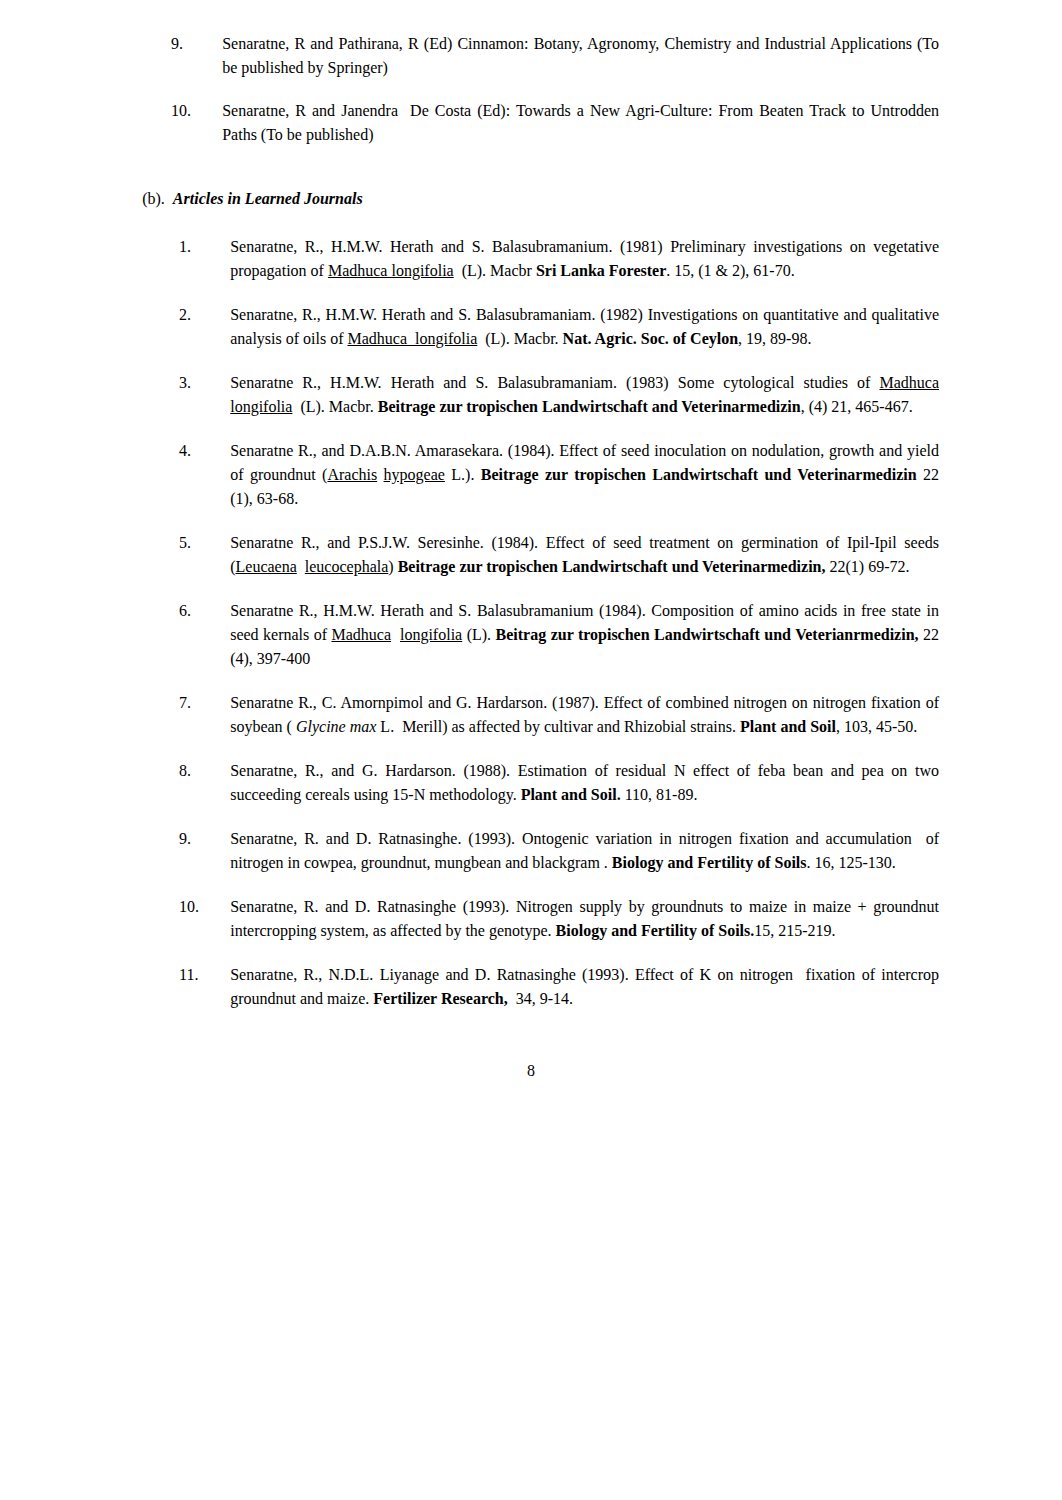9. Senaratne, R and Pathirana, R (Ed) Cinnamon: Botany, Agronomy, Chemistry and Industrial Applications (To be published by Springer)
10. Senaratne, R and Janendra De Costa (Ed): Towards a New Agri-Culture: From Beaten Track to Untrodden Paths (To be published)
(b). Articles in Learned Journals
1. Senaratne, R., H.M.W. Herath and S. Balasubramanium. (1981) Preliminary investigations on vegetative propagation of Madhuca longifolia (L). Macbr Sri Lanka Forester. 15, (1 & 2), 61-70.
2. Senaratne, R., H.M.W. Herath and S. Balasubramaniam. (1982) Investigations on quantitative and qualitative analysis of oils of Madhuca longifolia (L). Macbr. Nat. Agric. Soc. of Ceylon, 19, 89-98.
3. Senaratne R., H.M.W. Herath and S. Balasubramaniam. (1983) Some cytological studies of Madhuca longifolia (L). Macbr. Beitrage zur tropischen Landwirtschaft and Veterinarmedizin, (4) 21, 465-467.
4. Senaratne R., and D.A.B.N. Amarasekara. (1984). Effect of seed inoculation on nodulation, growth and yield of groundnut (Arachis hypogeae L.). Beitrage zur tropischen Landwirtschaft und Veterinarmedizin 22 (1), 63-68.
5. Senaratne R., and P.S.J.W. Seresinhe. (1984). Effect of seed treatment on germination of Ipil-Ipil seeds (Leucaena leucocephala) Beitrage zur tropischen Landwirtschaft und Veterinarmedizin, 22(1) 69-72.
6. Senaratne R., H.M.W. Herath and S. Balasubramanium (1984). Composition of amino acids in free state in seed kernals of Madhuca longifolia (L). Beitrag zur tropischen Landwirtschaft und Veterianrmedizin, 22 (4), 397-400
7. Senaratne R., C. Amornpimol and G. Hardarson. (1987). Effect of combined nitrogen on nitrogen fixation of soybean ( Glycine max L. Merill) as affected by cultivar and Rhizobial strains. Plant and Soil, 103, 45-50.
8. Senaratne, R., and G. Hardarson. (1988). Estimation of residual N effect of feba bean and pea on two succeeding cereals using 15-N methodology. Plant and Soil. 110, 81-89.
9. Senaratne, R. and D. Ratnasinghe. (1993). Ontogenic variation in nitrogen fixation and accumulation of nitrogen in cowpea, groundnut, mungbean and blackgram . Biology and Fertility of Soils. 16, 125-130.
10. Senaratne, R. and D. Ratnasinghe (1993). Nitrogen supply by groundnuts to maize in maize + groundnut intercropping system, as affected by the genotype. Biology and Fertility of Soils. 15, 215-219.
11. Senaratne, R., N.D.L. Liyanage and D. Ratnasinghe (1993). Effect of K on nitrogen fixation of intercrop groundnut and maize. Fertilizer Research, 34, 9-14.
8